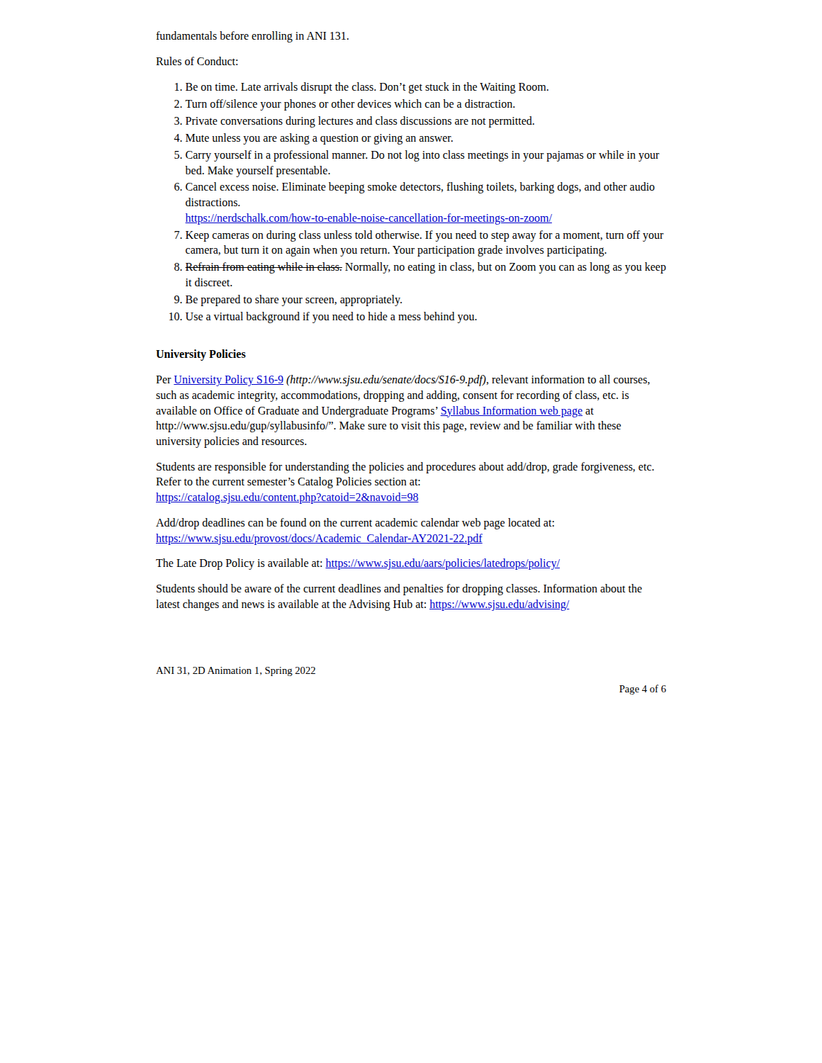fundamentals before enrolling in ANI 131.
Rules of Conduct:
Be on time. Late arrivals disrupt the class. Don’t get stuck in the Waiting Room.
Turn off/silence your phones or other devices which can be a distraction.
Private conversations during lectures and class discussions are not permitted.
Mute unless you are asking a question or giving an answer.
Carry yourself in a professional manner. Do not log into class meetings in your pajamas or while in your bed. Make yourself presentable.
Cancel excess noise. Eliminate beeping smoke detectors, flushing toilets, barking dogs, and other audio distractions.
https://nerdschalk.com/how-to-enable-noise-cancellation-for-meetings-on-zoom/
Keep cameras on during class unless told otherwise. If you need to step away for a moment, turn off your camera, but turn it on again when you return. Your participation grade involves participating.
Refrain from eating while in class. Normally, no eating in class, but on Zoom you can as long as you keep it discreet.
Be prepared to share your screen, appropriately.
Use a virtual background if you need to hide a mess behind you.
University Policies
Per University Policy S16-9 (http://www.sjsu.edu/senate/docs/S16-9.pdf), relevant information to all courses, such as academic integrity, accommodations, dropping and adding, consent for recording of class, etc. is available on Office of Graduate and Undergraduate Programs’ Syllabus Information web page at http://www.sjsu.edu/gup/syllabusinfo/”. Make sure to visit this page, review and be familiar with these university policies and resources.
Students are responsible for understanding the policies and procedures about add/drop, grade forgiveness, etc. Refer to the current semester’s Catalog Policies section at:
https://catalog.sjsu.edu/content.php?catoid=2&navoid=98
Add/drop deadlines can be found on the current academic calendar web page located at:
https://www.sjsu.edu/provost/docs/Academic_Calendar-AY2021-22.pdf
The Late Drop Policy is available at: https://www.sjsu.edu/aars/policies/latedrops/policy/
Students should be aware of the current deadlines and penalties for dropping classes. Information about the latest changes and news is available at the Advising Hub at: https://www.sjsu.edu/advising/
ANI 31, 2D Animation 1, Spring 2022
Page 4 of 6